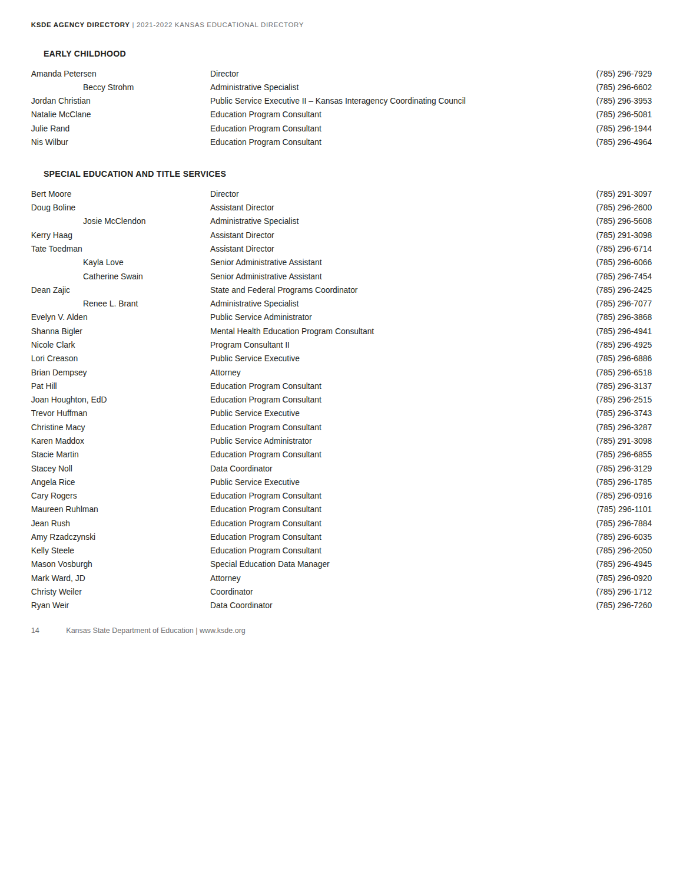KSDE AGENCY DIRECTORY | 2021-2022 KANSAS EDUCATIONAL DIRECTORY
EARLY CHILDHOOD
| Amanda Petersen | Director | (785) 296-7929 |
| Beccy Strohm | Administrative Specialist | (785) 296-6602 |
| Jordan Christian | Public Service Executive II – Kansas Interagency Coordinating Council | (785) 296-3953 |
| Natalie McClane | Education Program Consultant | (785) 296-5081 |
| Julie Rand | Education Program Consultant | (785) 296-1944 |
| Nis Wilbur | Education Program Consultant | (785) 296-4964 |
SPECIAL EDUCATION AND TITLE SERVICES
| Bert Moore | Director | (785) 291-3097 |
| Doug Boline | Assistant Director | (785) 296-2600 |
| Josie McClendon | Administrative Specialist | (785) 296-5608 |
| Kerry Haag | Assistant Director | (785) 291-3098 |
| Tate Toedman | Assistant Director | (785) 296-6714 |
| Kayla Love | Senior Administrative Assistant | (785) 296-6066 |
| Catherine Swain | Senior Administrative Assistant | (785) 296-7454 |
| Dean Zajic | State and Federal Programs Coordinator | (785) 296-2425 |
| Renee L. Brant | Administrative Specialist | (785) 296-7077 |
| Evelyn V. Alden | Public Service Administrator | (785) 296-3868 |
| Shanna Bigler | Mental Health Education Program Consultant | (785) 296-4941 |
| Nicole Clark | Program Consultant II | (785) 296-4925 |
| Lori Creason | Public Service Executive | (785) 296-6886 |
| Brian Dempsey | Attorney | (785) 296-6518 |
| Pat Hill | Education Program Consultant | (785) 296-3137 |
| Joan Houghton, EdD | Education Program Consultant | (785) 296-2515 |
| Trevor Huffman | Public Service Executive | (785) 296-3743 |
| Christine Macy | Education Program Consultant | (785) 296-3287 |
| Karen Maddox | Public Service Administrator | (785) 291-3098 |
| Stacie Martin | Education Program Consultant | (785) 296-6855 |
| Stacey Noll | Data Coordinator | (785) 296-3129 |
| Angela Rice | Public Service Executive | (785) 296-1785 |
| Cary Rogers | Education Program Consultant | (785) 296-0916 |
| Maureen Ruhlman | Education Program Consultant | (785) 296-1101 |
| Jean Rush | Education Program Consultant | (785) 296-7884 |
| Amy Rzadczynski | Education Program Consultant | (785) 296-6035 |
| Kelly Steele | Education Program Consultant | (785) 296-2050 |
| Mason Vosburgh | Special Education Data Manager | (785) 296-4945 |
| Mark Ward, JD | Attorney | (785) 296-0920 |
| Christy Weiler | Coordinator | (785) 296-1712 |
| Ryan Weir | Data Coordinator | (785) 296-7260 |
14 Kansas State Department of Education | www.ksde.org